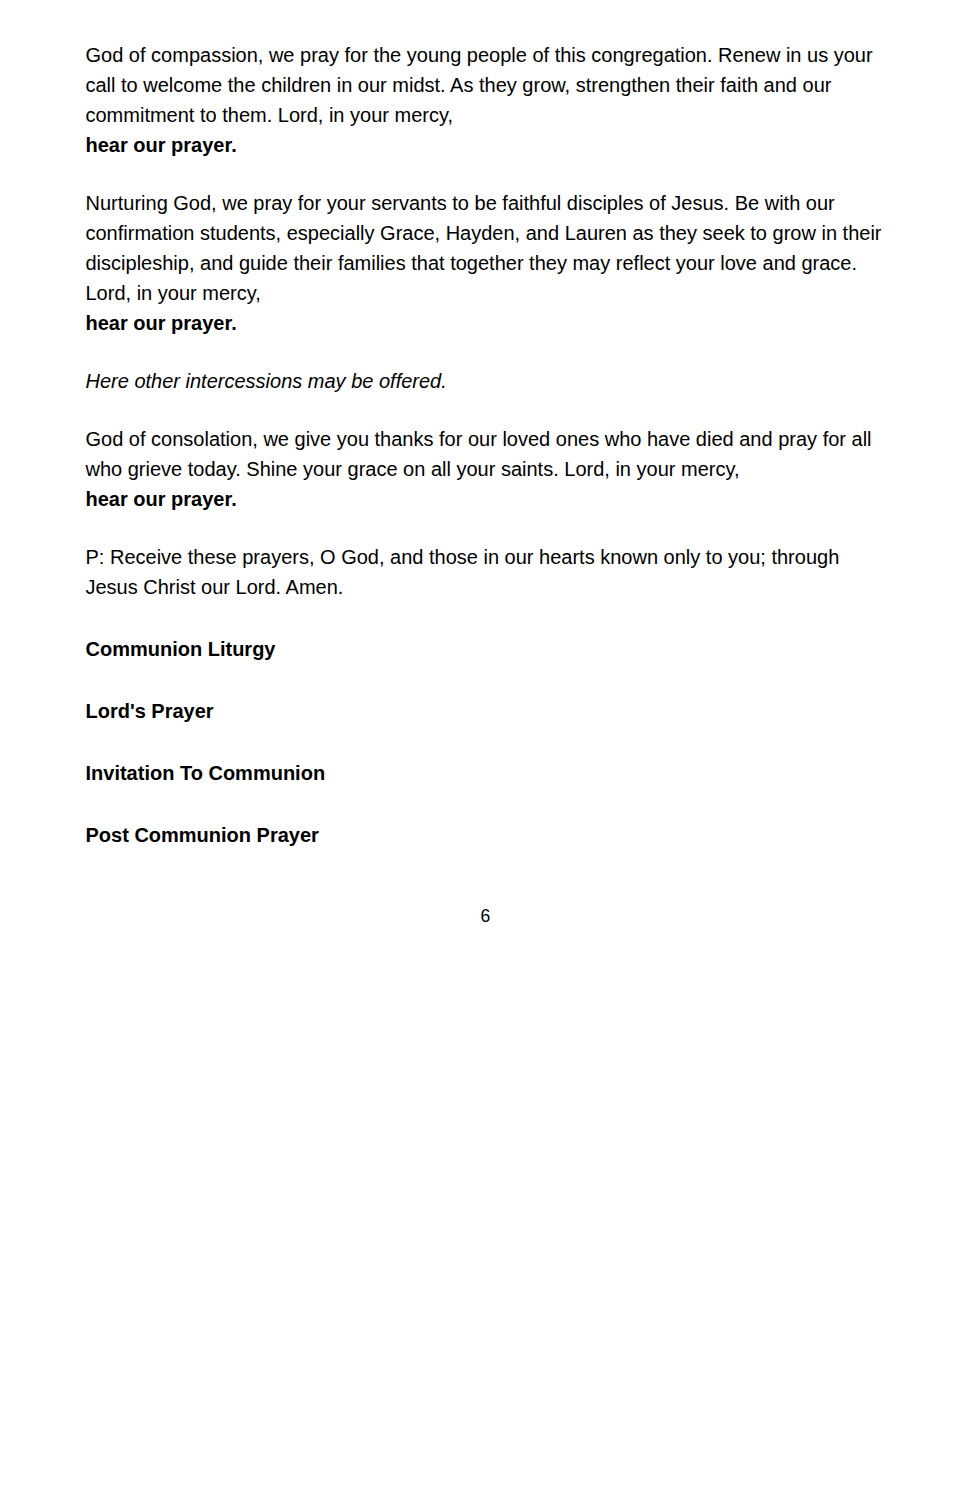God of compassion, we pray for the young people of this congregation. Renew in us your call to welcome the children in our midst. As they grow, strengthen their faith and our commitment to them. Lord, in your mercy,
hear our prayer.
Nurturing God, we pray for your servants to be faithful disciples of Jesus. Be with our confirmation students, especially Grace, Hayden, and Lauren as they seek to grow in their discipleship, and guide their families that together they may reflect your love and grace. Lord, in your mercy,
hear our prayer.
Here other intercessions may be offered.
God of consolation, we give you thanks for our loved ones who have died and pray for all who grieve today. Shine your grace on all your saints. Lord, in your mercy,
hear our prayer.
P: Receive these prayers, O God, and those in our hearts known only to you; through Jesus Christ our Lord. Amen.
Communion Liturgy
Lord's Prayer
Invitation To Communion
Post Communion Prayer
6